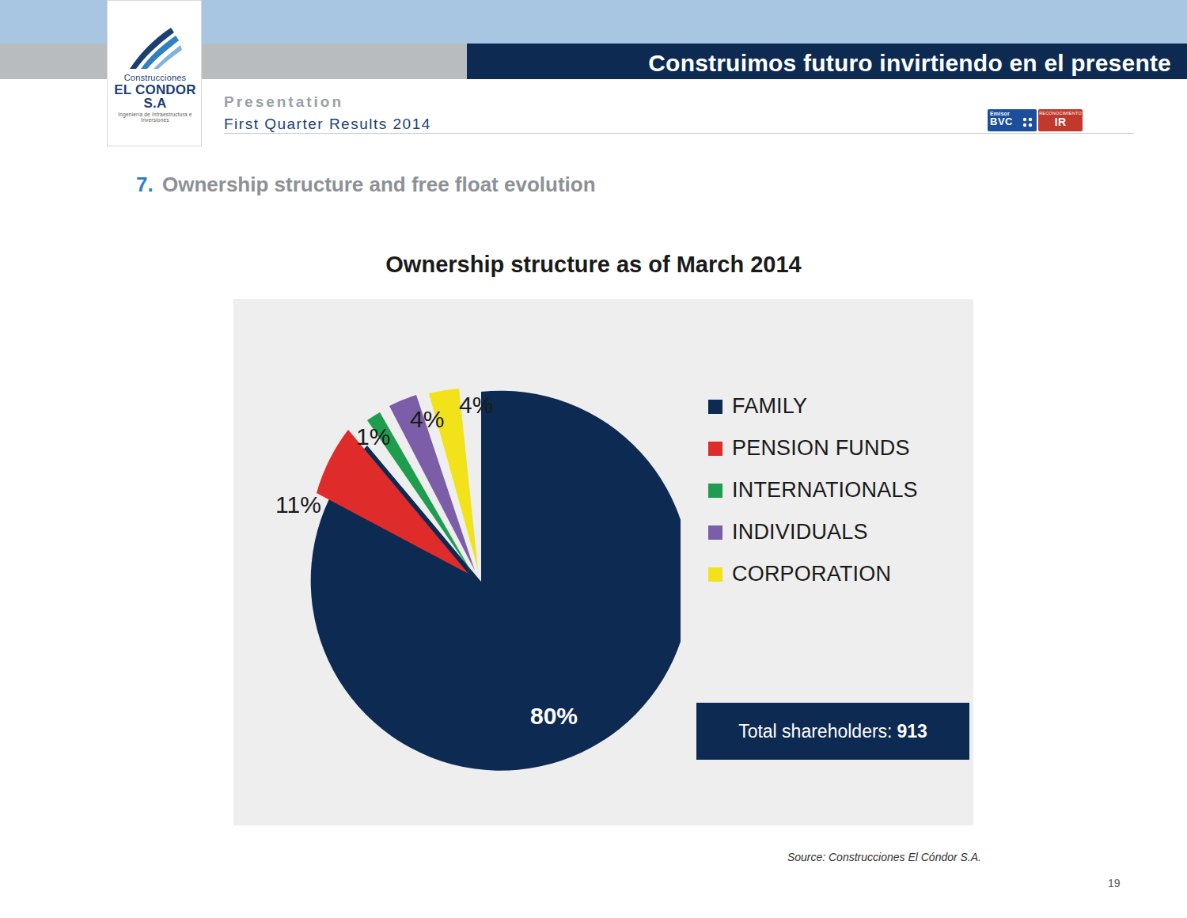Construimos futuro invirtiendo en el presente
Construcciones
EL CONDOR S.A
Ingeniería de Infraestructura e Inversiones
Presentation
First Quarter Results 2014
Emisor
BVC
RECONOCIMIENTO
IR
7.
Ownership structure and free float evolution
Ownership structure as of March 2014
11%
1%
4%
4%
80%
FAMILY
PENSION FUNDS
INTERNATIONALS
INDIVIDUALS
CORPORATION
Total shareholders:913
Source: Construcciones El Cóndor S.A.
19